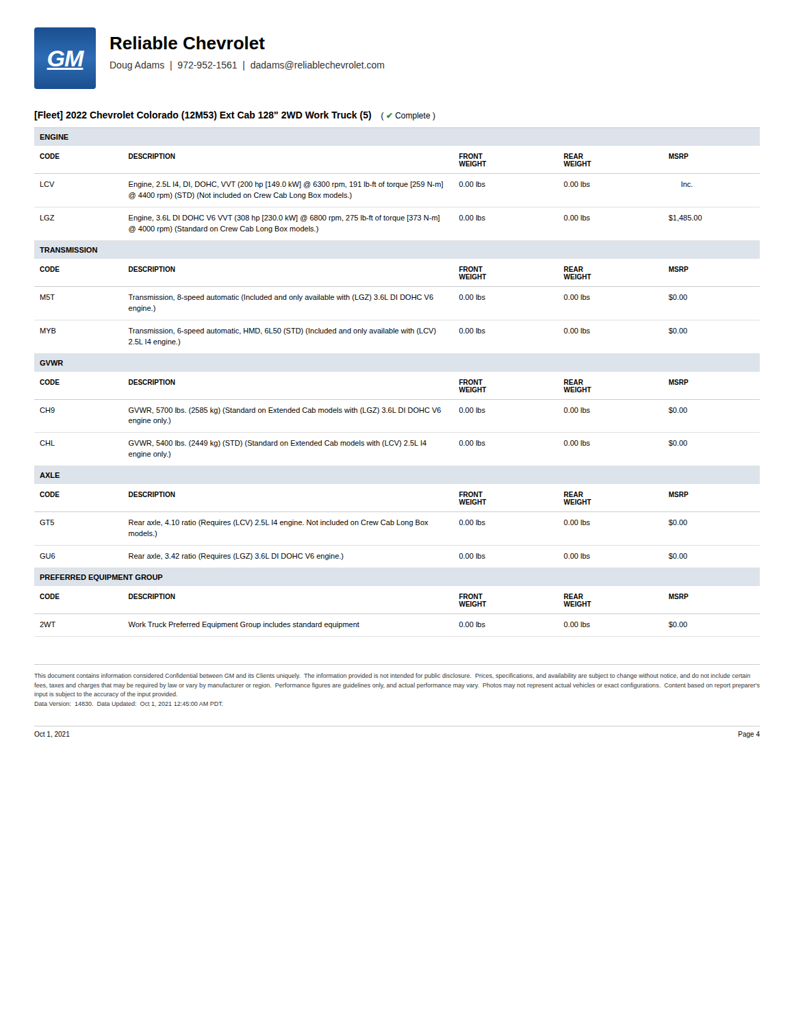GM
Reliable Chevrolet
Doug Adams | 972-952-1561 | dadams@reliablechevrolet.com
[Fleet] 2022 Chevrolet Colorado (12M53) Ext Cab 128" 2WD Work Truck (5) ( ✔ Complete )
| ENGINE |
| CODE | DESCRIPTION | FRONT WEIGHT | REAR WEIGHT | MSRP |
| LCV | Engine, 2.5L I4, DI, DOHC, VVT (200 hp [149.0 kW] @ 6300 rpm, 191 lb-ft of torque [259 N-m] @ 4400 rpm) (STD) (Not included on Crew Cab Long Box models.) | 0.00 lbs | 0.00 lbs | Inc. |
| LGZ | Engine, 3.6L DI DOHC V6 VVT (308 hp [230.0 kW] @ 6800 rpm, 275 lb-ft of torque [373 N-m] @ 4000 rpm) (Standard on Crew Cab Long Box models.) | 0.00 lbs | 0.00 lbs | $1,485.00 |
| TRANSMISSION |
| CODE | DESCRIPTION | FRONT WEIGHT | REAR WEIGHT | MSRP |
| M5T | Transmission, 8-speed automatic (Included and only available with (LGZ) 3.6L DI DOHC V6 engine.) | 0.00 lbs | 0.00 lbs | $0.00 |
| MYB | Transmission, 6-speed automatic, HMD, 6L50 (STD) (Included and only available with (LCV) 2.5L I4 engine.) | 0.00 lbs | 0.00 lbs | $0.00 |
| GVWR |
| CODE | DESCRIPTION | FRONT WEIGHT | REAR WEIGHT | MSRP |
| CH9 | GVWR, 5700 lbs. (2585 kg) (Standard on Extended Cab models with (LGZ) 3.6L DI DOHC V6 engine only.) | 0.00 lbs | 0.00 lbs | $0.00 |
| CHL | GVWR, 5400 lbs. (2449 kg) (STD) (Standard on Extended Cab models with (LCV) 2.5L I4 engine only.) | 0.00 lbs | 0.00 lbs | $0.00 |
| AXLE |
| CODE | DESCRIPTION | FRONT WEIGHT | REAR WEIGHT | MSRP |
| GT5 | Rear axle, 4.10 ratio (Requires (LCV) 2.5L I4 engine. Not included on Crew Cab Long Box models.) | 0.00 lbs | 0.00 lbs | $0.00 |
| GU6 | Rear axle, 3.42 ratio (Requires (LGZ) 3.6L DI DOHC V6 engine.) | 0.00 lbs | 0.00 lbs | $0.00 |
| PREFERRED EQUIPMENT GROUP |
| CODE | DESCRIPTION | FRONT WEIGHT | REAR WEIGHT | MSRP |
| 2WT | Work Truck Preferred Equipment Group includes standard equipment | 0.00 lbs | 0.00 lbs | $0.00 |
This document contains information considered Confidential between GM and its Clients uniquely. The information provided is not intended for public disclosure. Prices, specifications, and availability are subject to change without notice, and do not include certain fees, taxes and charges that may be required by law or vary by manufacturer or region. Performance figures are guidelines only, and actual performance may vary. Photos may not represent actual vehicles or exact configurations. Content based on report preparer's input is subject to the accuracy of the input provided.
Data Version: 14830. Data Updated: Oct 1, 2021 12:45:00 AM PDT.
Oct 1, 2021 Page 4